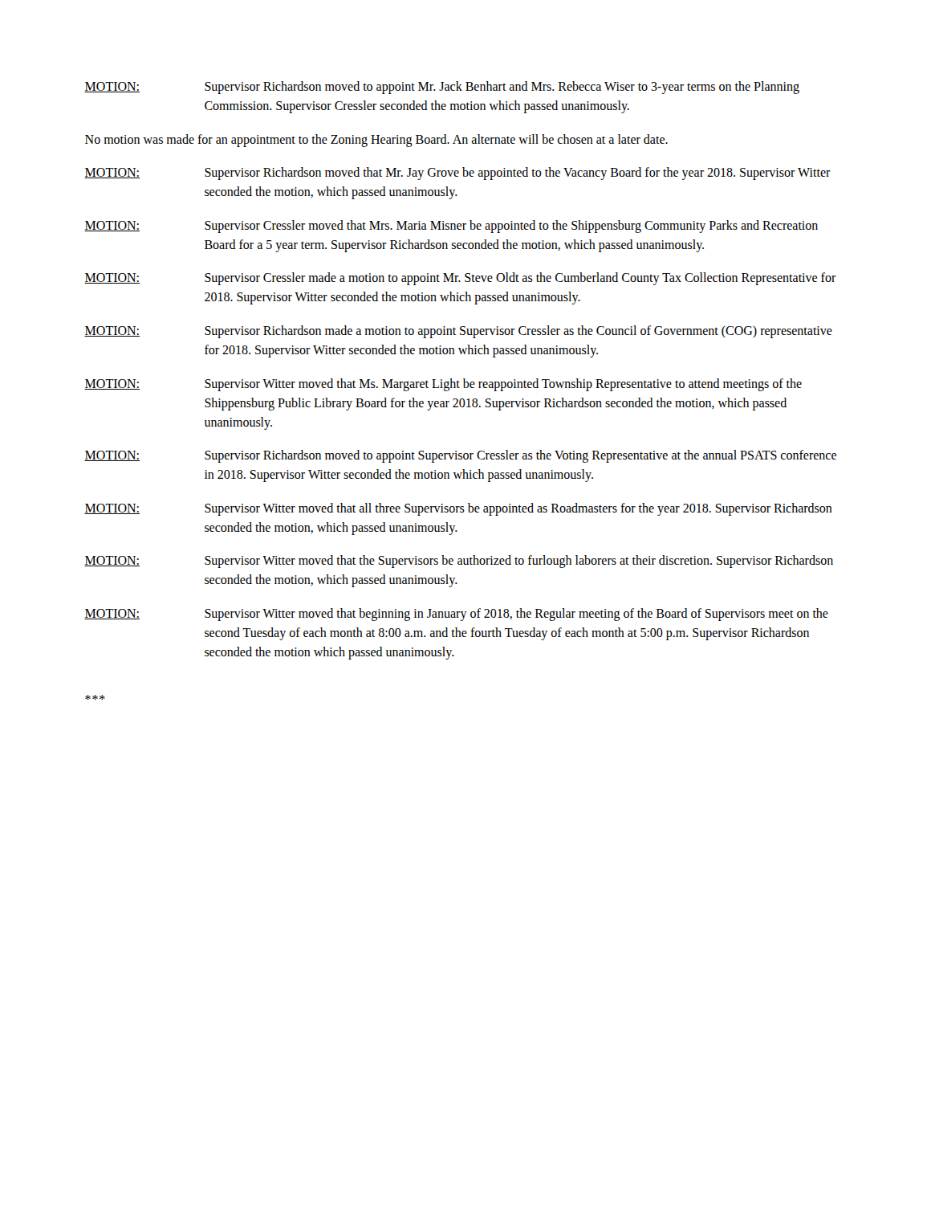MOTION:
Supervisor Richardson moved to appoint Mr. Jack Benhart and Mrs. Rebecca Wiser to 3-year terms on the Planning Commission. Supervisor Cressler seconded the motion which passed unanimously.
No motion was made for an appointment to the Zoning Hearing Board. An alternate will be chosen at a later date.
MOTION:
Supervisor Richardson moved that Mr. Jay Grove be appointed to the Vacancy Board for the year 2018. Supervisor Witter seconded the motion, which passed unanimously.
MOTION:
Supervisor Cressler moved that Mrs. Maria Misner be appointed to the Shippensburg Community Parks and Recreation Board for a 5 year term. Supervisor Richardson seconded the motion, which passed unanimously.
MOTION:
Supervisor Cressler made a motion to appoint Mr. Steve Oldt as the Cumberland County Tax Collection Representative for 2018. Supervisor Witter seconded the motion which passed unanimously.
MOTION:
Supervisor Richardson made a motion to appoint Supervisor Cressler as the Council of Government (COG) representative for 2018. Supervisor Witter seconded the motion which passed unanimously.
MOTION:
Supervisor Witter moved that Ms. Margaret Light be reappointed Township Representative to attend meetings of the Shippensburg Public Library Board for the year 2018. Supervisor Richardson seconded the motion, which passed unanimously.
MOTION:
Supervisor Richardson moved to appoint Supervisor Cressler as the Voting Representative at the annual PSATS conference in 2018. Supervisor Witter seconded the motion which passed unanimously.
MOTION:
Supervisor Witter moved that all three Supervisors be appointed as Roadmasters for the year 2018. Supervisor Richardson seconded the motion, which passed unanimously.
MOTION:
Supervisor Witter moved that the Supervisors be authorized to furlough laborers at their discretion. Supervisor Richardson seconded the motion, which passed unanimously.
MOTION:
Supervisor Witter moved that beginning in January of 2018, the Regular meeting of the Board of Supervisors meet on the second Tuesday of each month at 8:00 a.m. and the fourth Tuesday of each month at 5:00 p.m. Supervisor Richardson seconded the motion which passed unanimously.
***